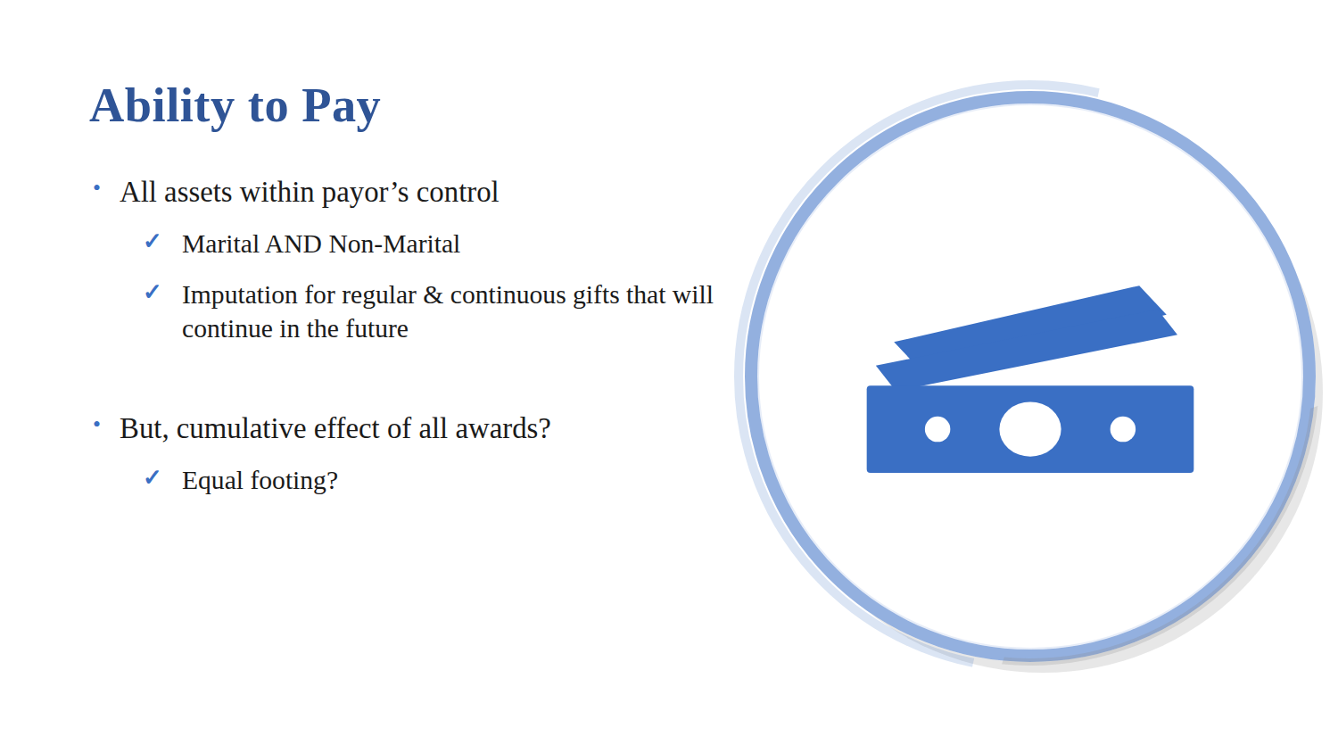Ability to Pay
All assets within payor’s control
Marital AND Non-Marital
Imputation for regular & continuous gifts that will continue in the future
But, cumulative effect of all awards?
Equal footing?